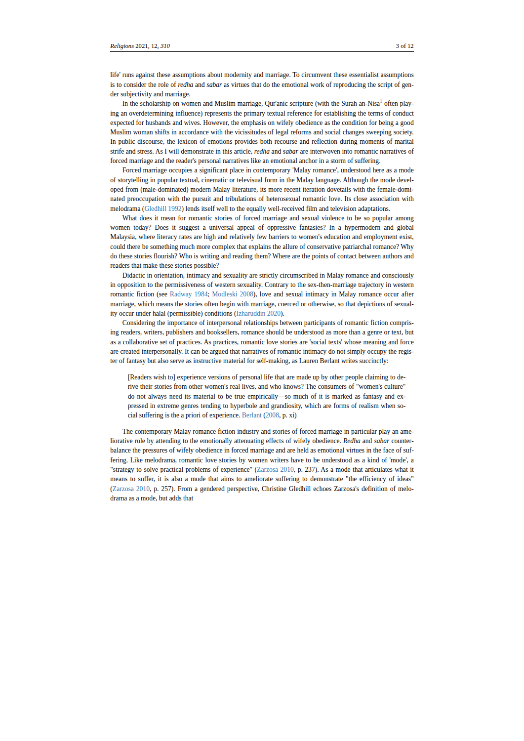Religions 2021, 12, 310 3 of 12
life' runs against these assumptions about modernity and marriage. To circumvent these essentialist assumptions is to consider the role of redha and sabar as virtues that do the emotional work of reproducing the script of gender subjectivity and marriage.
In the scholarship on women and Muslim marriage, Qur'anic scripture (with the Surah an-Nisa1 often playing an overdetermining influence) represents the primary textual reference for establishing the terms of conduct expected for husbands and wives. However, the emphasis on wifely obedience as the condition for being a good Muslim woman shifts in accordance with the vicissitudes of legal reforms and social changes sweeping society. In public discourse, the lexicon of emotions provides both recourse and reflection during moments of marital strife and stress. As I will demonstrate in this article, redha and sabar are interwoven into romantic narratives of forced marriage and the reader's personal narratives like an emotional anchor in a storm of suffering.
Forced marriage occupies a significant place in contemporary 'Malay romance', understood here as a mode of storytelling in popular textual, cinematic or televisual form in the Malay language. Although the mode developed from (male-dominated) modern Malay literature, its more recent iteration dovetails with the female-dominated preoccupation with the pursuit and tribulations of heterosexual romantic love. Its close association with melodrama (Gledhill 1992) lends itself well to the equally well-received film and television adaptations.
What does it mean for romantic stories of forced marriage and sexual violence to be so popular among women today? Does it suggest a universal appeal of oppressive fantasies? In a hypermodern and global Malaysia, where literacy rates are high and relatively few barriers to women's education and employment exist, could there be something much more complex that explains the allure of conservative patriarchal romance? Why do these stories flourish? Who is writing and reading them? Where are the points of contact between authors and readers that make these stories possible?
Didactic in orientation, intimacy and sexuality are strictly circumscribed in Malay romance and consciously in opposition to the permissiveness of western sexuality. Contrary to the sex-then-marriage trajectory in western romantic fiction (see Radway 1984; Modleski 2008), love and sexual intimacy in Malay romance occur after marriage, which means the stories often begin with marriage, coerced or otherwise, so that depictions of sexuality occur under halal (permissible) conditions (Izharuddin 2020).
Considering the importance of interpersonal relationships between participants of romantic fiction comprising readers, writers, publishers and booksellers, romance should be understood as more than a genre or text, but as a collaborative set of practices. As practices, romantic love stories are 'social texts' whose meaning and force are created interpersonally. It can be argued that narratives of romantic intimacy do not simply occupy the register of fantasy but also serve as instructive material for self-making, as Lauren Berlant writes succinctly:
[Readers wish to] experience versions of personal life that are made up by other people claiming to derive their stories from other women's real lives, and who knows? The consumers of "women's culture" do not always need its material to be true empirically—so much of it is marked as fantasy and expressed in extreme genres tending to hyperbole and grandiosity, which are forms of realism when social suffering is the a priori of experience. Berlant (2008, p. xi)
The contemporary Malay romance fiction industry and stories of forced marriage in particular play an ameliorative role by attending to the emotionally attenuating effects of wifely obedience. Redha and sabar counterbalance the pressures of wifely obedience in forced marriage and are held as emotional virtues in the face of suffering. Like melodrama, romantic love stories by women writers have to be understood as a kind of 'mode', a "strategy to solve practical problems of experience" (Zarzosa 2010, p. 237). As a mode that articulates what it means to suffer, it is also a mode that aims to ameliorate suffering to demonstrate "the efficiency of ideas" (Zarzosa 2010, p. 257). From a gendered perspective, Christine Gledhill echoes Zarzosa's definition of melodrama as a mode, but adds that